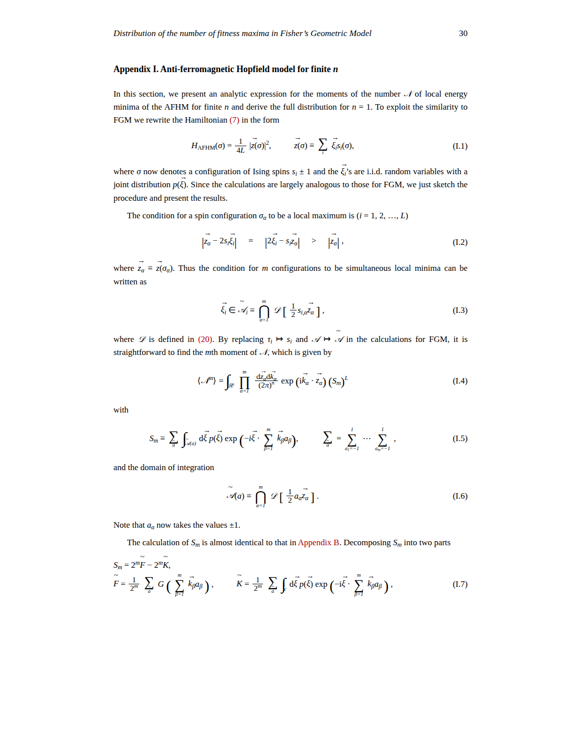Distribution of the number of fitness maxima in Fisher’s Geometric Model 30
Appendix I. Anti-ferromagnetic Hopfield model for finite n
In this section, we present an analytic expression for the moments of the number 𝒩 of local energy minima of the AFHM for finite n and derive the full distribution for n = 1. To exploit the similarity to FGM we rewrite the Hamiltonian (7) in the form
HAFHM(σ) = 14L |→z(σ)|2, →z(σ) ≡ ∑i →ξisi(σ),
(I.1)
where σ now denotes a configuration of Ising spins si ± 1 and the →ξi’s are i.i.d. random variables with a joint distribution p(→ξ). Since the calculations are largely analogous to those for FGM, we just sketch the procedure and present the results.
The condition for a spin configuration σα to be a local maximum is (i = 1, 2, …, L)
|→zα − 2si→ξi| = |2→ξi − si→zα| > |→zα| ,
(I.2)
where →zα ≡ →z(σα). Thus the condition for m configurations to be simultaneous local minima can be written as
→ξi ∈ ~𝒜i ≡ m⋂α=1 𝒟 [ 12 si,α→zα ] ,
(I.3)
where 𝒟 is defined in (20). By replacing τi ↦ si and 𝒜 ↦ ~𝒜 in the calculations for FGM, it is straightforward to find the mth moment of 𝒩, which is given by
⟨𝒩m⟩ = ∫ℝn m∏α=1 d→zαd→kα(2π)n exp (i→kα · →zα) (Sm)L
(I.4)
with
Sm ≡ ∑~a ∫~𝒜(a) d→ξ p(→ξ) exp (−i→ξ · m∑β=1 →kβaβ), ∑~a = 1∑a1=−1 ⋯ 1∑am=−1 ,
(I.5)
and the domain of integration
~𝒜(a) ≡ m⋂α=1 𝒟 [ 12 aα→zα ] .
(I.6)
Note that aα now takes the values ±1.
The calculation of Sm is almost identical to that in Appendix B. Decomposing Sm into two parts
Sm = 2m~F − 2m~K,
~F = 12m ∑~a G ( m∑β=1 →kβaβ ) , ~K = 12m ∑~a ∫c d→ξ p(→ξ) exp (−i→ξ · m∑β=1 →kβaβ ) ,
(I.7)